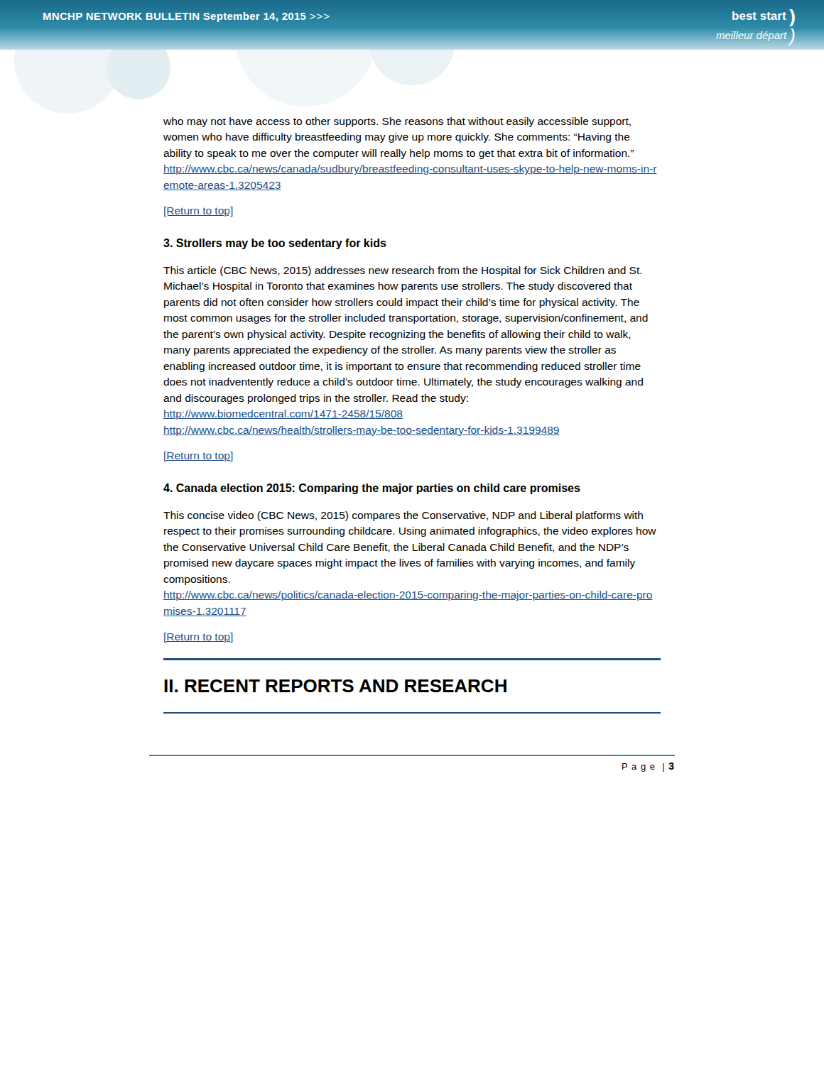MNCHP NETWORK BULLETIN September 14, 2015 >>>
best start )
meilleur départ )
who may not have access to other supports. She reasons that without easily accessible support, women who have difficulty breastfeeding may give up more quickly. She comments: “Having the ability to speak to me over the computer will really help moms to get that extra bit of information.”
http://www.cbc.ca/news/canada/sudbury/breastfeeding-consultant-uses-skype-to-help-new-moms-in-remote-areas-1.3205423
[Return to top]
3. Strollers may be too sedentary for kids
This article (CBC News, 2015) addresses new research from the Hospital for Sick Children and St. Michael’s Hospital in Toronto that examines how parents use strollers. The study discovered that parents did not often consider how strollers could impact their child’s time for physical activity. The most common usages for the stroller included transportation, storage, supervision/confinement, and the parent’s own physical activity. Despite recognizing the benefits of allowing their child to walk, many parents appreciated the expediency of the stroller. As many parents view the stroller as enabling increased outdoor time, it is important to ensure that recommending reduced stroller time does not inadventently reduce a child’s outdoor time. Ultimately, the study encourages walking and and discourages prolonged trips in the stroller. Read the study:
http://www.biomedcentral.com/1471-2458/15/808
http://www.cbc.ca/news/health/strollers-may-be-too-sedentary-for-kids-1.3199489
[Return to top]
4. Canada election 2015: Comparing the major parties on child care promises
This concise video (CBC News, 2015) compares the Conservative, NDP and Liberal platforms with respect to their promises surrounding childcare. Using animated infographics, the video explores how the Conservative Universal Child Care Benefit, the Liberal Canada Child Benefit, and the NDP’s promised new daycare spaces might impact the lives of families with varying incomes, and family compositions.
http://www.cbc.ca/news/politics/canada-election-2015-comparing-the-major-parties-on-child-care-promises-1.3201117
[Return to top]
II. RECENT REPORTS AND RESEARCH
P a g e | 3